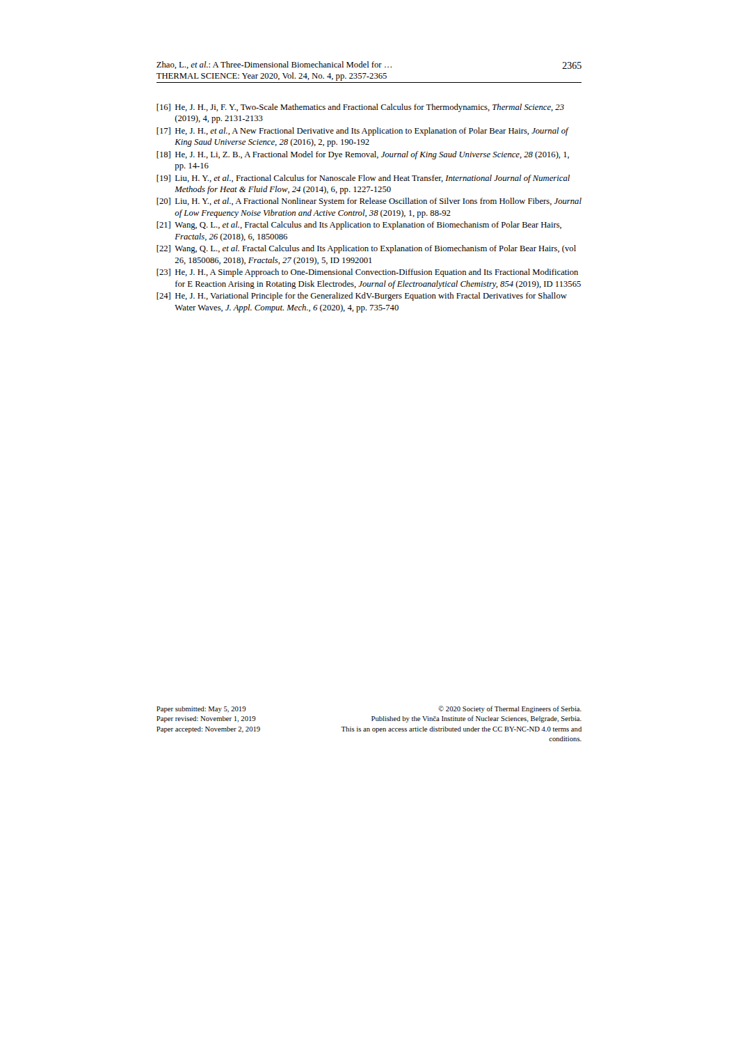Zhao, L., et al.: A Three-Dimensional Biomechanical Model for … THERMAL SCIENCE: Year 2020, Vol. 24, No. 4, pp. 2357-23652365
[16] He, J. H., Ji, F. Y., Two-Scale Mathematics and Fractional Calculus for Thermodynamics, Thermal Science, 23 (2019), 4, pp. 2131-2133
[17] He, J. H., et al., A New Fractional Derivative and Its Application to Explanation of Polar Bear Hairs, Journal of King Saud Universe Science, 28 (2016), 2, pp. 190-192
[18] He, J. H., Li, Z. B., A Fractional Model for Dye Removal, Journal of King Saud Universe Science, 28 (2016), 1, pp. 14-16
[19] Liu, H. Y., et al., Fractional Calculus for Nanoscale Flow and Heat Transfer, International Journal of Numerical Methods for Heat & Fluid Flow, 24 (2014), 6, pp. 1227-1250
[20] Liu, H. Y., et al., A Fractional Nonlinear System for Release Oscillation of Silver Ions from Hollow Fibers, Journal of Low Frequency Noise Vibration and Active Control, 38 (2019), 1, pp. 88-92
[21] Wang, Q. L., et al., Fractal Calculus and Its Application to Explanation of Biomechanism of Polar Bear Hairs, Fractals, 26 (2018), 6, 1850086
[22] Wang, Q. L., et al. Fractal Calculus and Its Application to Explanation of Biomechanism of Polar Bear Hairs, (vol 26, 1850086, 2018), Fractals, 27 (2019), 5, ID 1992001
[23] He, J. H., A Simple Approach to One-Dimensional Convection-Diffusion Equation and Its Fractional Modification for E Reaction Arising in Rotating Disk Electrodes, Journal of Electroanalytical Chemistry, 854 (2019), ID 113565
[24] He, J. H., Variational Principle for the Generalized KdV-Burgers Equation with Fractal Derivatives for Shallow Water Waves, J. Appl. Comput. Mech., 6 (2020), 4, pp. 735-740
| Paper submitted: May 5, 2019 | © 2020 Society of Thermal Engineers of Serbia. |
| Paper revised: November 1, 2019 | Published by the Vinča Institute of Nuclear Sciences, Belgrade, Serbia. |
| Paper accepted: November 2, 2019 | This is an open access article distributed under the CC BY-NC-ND 4.0 terms and conditions. |